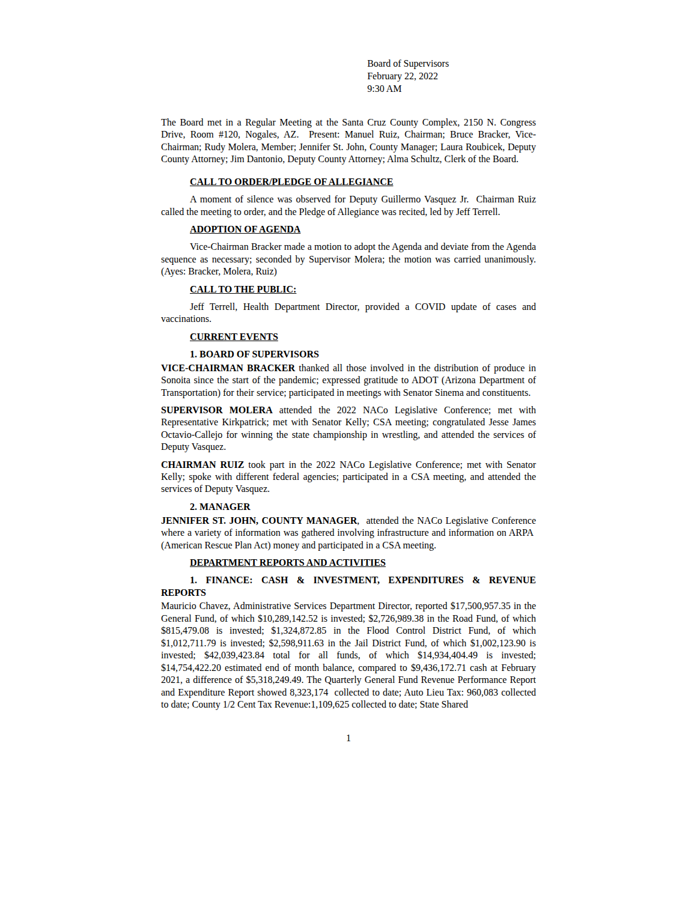Board of Supervisors
February 22, 2022
9:30 AM
The Board met in a Regular Meeting at the Santa Cruz County Complex, 2150 N. Congress Drive, Room #120, Nogales, AZ. Present: Manuel Ruiz, Chairman; Bruce Bracker, Vice-Chairman; Rudy Molera, Member; Jennifer St. John, County Manager; Laura Roubicek, Deputy County Attorney; Jim Dantonio, Deputy County Attorney; Alma Schultz, Clerk of the Board.
CALL TO ORDER/PLEDGE OF ALLEGIANCE
A moment of silence was observed for Deputy Guillermo Vasquez Jr. Chairman Ruiz called the meeting to order, and the Pledge of Allegiance was recited, led by Jeff Terrell.
ADOPTION OF AGENDA
Vice-Chairman Bracker made a motion to adopt the Agenda and deviate from the Agenda sequence as necessary; seconded by Supervisor Molera; the motion was carried unanimously. (Ayes: Bracker, Molera, Ruiz)
CALL TO THE PUBLIC:
Jeff Terrell, Health Department Director, provided a COVID update of cases and vaccinations.
CURRENT EVENTS
1. BOARD OF SUPERVISORS
VICE-CHAIRMAN BRACKER thanked all those involved in the distribution of produce in Sonoita since the start of the pandemic; expressed gratitude to ADOT (Arizona Department of Transportation) for their service; participated in meetings with Senator Sinema and constituents.
SUPERVISOR MOLERA attended the 2022 NACo Legislative Conference; met with Representative Kirkpatrick; met with Senator Kelly; CSA meeting; congratulated Jesse James Octavio-Callejo for winning the state championship in wrestling, and attended the services of Deputy Vasquez.
CHAIRMAN RUIZ took part in the 2022 NACo Legislative Conference; met with Senator Kelly; spoke with different federal agencies; participated in a CSA meeting, and attended the services of Deputy Vasquez.
2. MANAGER
JENNIFER ST. JOHN, COUNTY MANAGER, attended the NACo Legislative Conference where a variety of information was gathered involving infrastructure and information on ARPA (American Rescue Plan Act) money and participated in a CSA meeting.
DEPARTMENT REPORTS AND ACTIVITIES
1. FINANCE: CASH & INVESTMENT, EXPENDITURES & REVENUE REPORTS
Mauricio Chavez, Administrative Services Department Director, reported $17,500,957.35 in the General Fund, of which $10,289,142.52 is invested; $2,726,989.38 in the Road Fund, of which $815,479.08 is invested; $1,324,872.85 in the Flood Control District Fund, of which $1,012,711.79 is invested; $2,598,911.63 in the Jail District Fund, of which $1,002,123.90 is invested; $42,039,423.84 total for all funds, of which $14,934,404.49 is invested; $14,754,422.20 estimated end of month balance, compared to $9,436,172.71 cash at February 2021, a difference of $5,318,249.49. The Quarterly General Fund Revenue Performance Report and Expenditure Report showed 8,323,174 collected to date; Auto Lieu Tax: 960,083 collected to date; County 1/2 Cent Tax Revenue:1,109,625 collected to date; State Shared
1